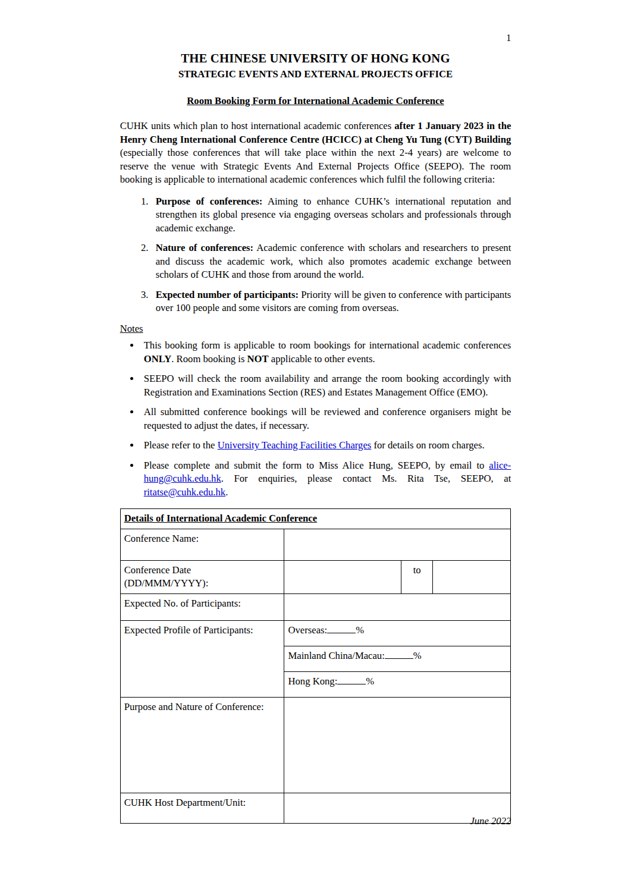1
THE CHINESE UNIVERSITY OF HONG KONG
STRATEGIC EVENTS AND EXTERNAL PROJECTS OFFICE
Room Booking Form for International Academic Conference
CUHK units which plan to host international academic conferences after 1 January 2023 in the Henry Cheng International Conference Centre (HCICC) at Cheng Yu Tung (CYT) Building (especially those conferences that will take place within the next 2-4 years) are welcome to reserve the venue with Strategic Events And External Projects Office (SEEPO). The room booking is applicable to international academic conferences which fulfil the following criteria:
Purpose of conferences: Aiming to enhance CUHK’s international reputation and strengthen its global presence via engaging overseas scholars and professionals through academic exchange.
Nature of conferences: Academic conference with scholars and researchers to present and discuss the academic work, which also promotes academic exchange between scholars of CUHK and those from around the world.
Expected number of participants: Priority will be given to conference with participants over 100 people and some visitors are coming from overseas.
Notes
This booking form is applicable to room bookings for international academic conferences ONLY. Room booking is NOT applicable to other events.
SEEPO will check the room availability and arrange the room booking accordingly with Registration and Examinations Section (RES) and Estates Management Office (EMO).
All submitted conference bookings will be reviewed and conference organisers might be requested to adjust the dates, if necessary.
Please refer to the University Teaching Facilities Charges for details on room charges.
Please complete and submit the form to Miss Alice Hung, SEEPO, by email to alice-hung@cuhk.edu.hk. For enquiries, please contact Ms. Rita Tse, SEEPO, at ritatse@cuhk.edu.hk.
| Details of International Academic Conference |
| Conference Name: | |
| Conference Date (DD/MMM/YYYY): | | to | |
| Expected No. of Participants: | |
| Expected Profile of Participants: | Overseas: % |
| Mainland China/Macau: % |
| Hong Kong: % |
| Purpose and Nature of Conference: | |
| CUHK Host Department/Unit: | |
June 2022